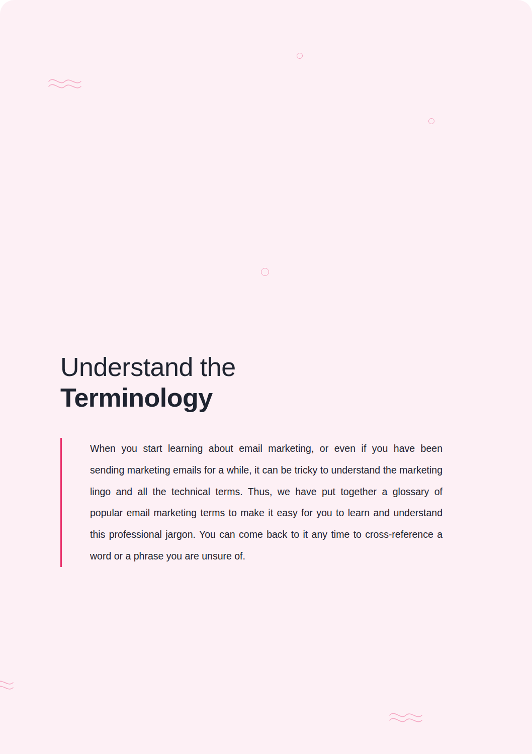Understand the Terminology
When you start learning about email marketing, or even if you have been sending marketing emails for a while, it can be tricky to understand the marketing lingo and all the technical terms. Thus, we have put together a glossary of popular email marketing terms to make it easy for you to learn and understand this professional jargon. You can come back to it any time to cross-reference a word or a phrase you are unsure of.